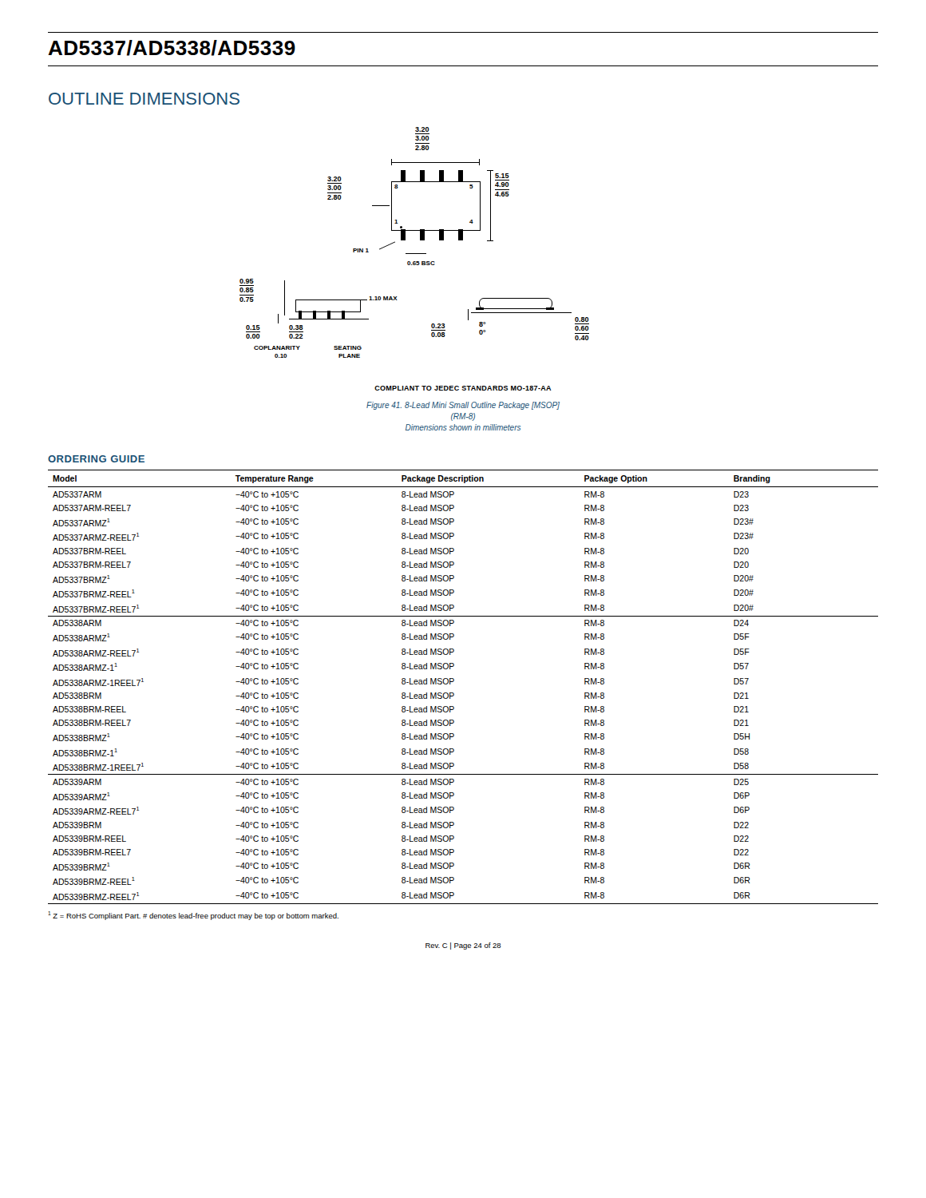AD5337/AD5338/AD5339
OUTLINE DIMENSIONS
3.20
3.00
2.80
8
5
1
4
3.20
3.00
2.80
5.15
4.90
4.65
PIN 1
0.65 BSC
0.95
0.85
0.75
1.10 MAX
0.15
0.00
0.38
0.22
COPLANARITY
0.10
SEATING
PLANE
0.23
0.08
8°
0°
0.80
0.60
0.40
COMPLIANT TO JEDEC STANDARDS MO-187-AA
Figure 41. 8-Lead Mini Small Outline Package [MSOP]
(RM-8)
Dimensions shown in millimeters
ORDERING GUIDE
| Model | Temperature Range | Package Description | Package Option | Branding |
| --- | --- | --- | --- | --- |
| AD5337ARM | −40°C to +105°C | 8-Lead MSOP | RM-8 | D23 |
| AD5337ARM-REEL7 | −40°C to +105°C | 8-Lead MSOP | RM-8 | D23 |
| AD5337ARMZ 1 | −40°C to +105°C | 8-Lead MSOP | RM-8 | D23# |
| AD5337ARMZ-REEL7 1 | −40°C to +105°C | 8-Lead MSOP | RM-8 | D23# |
| AD5337BRM-REEL | −40°C to +105°C | 8-Lead MSOP | RM-8 | D20 |
| AD5337BRM-REEL7 | −40°C to +105°C | 8-Lead MSOP | RM-8 | D20 |
| AD5337BRMZ 1 | −40°C to +105°C | 8-Lead MSOP | RM-8 | D20# |
| AD5337BRMZ-REEL 1 | −40°C to +105°C | 8-Lead MSOP | RM-8 | D20# |
| AD5337BRMZ-REEL7 1 | −40°C to +105°C | 8-Lead MSOP | RM-8 | D20# |
| AD5338ARM | −40°C to +105°C | 8-Lead MSOP | RM-8 | D24 |
| AD5338ARMZ 1 | −40°C to +105°C | 8-Lead MSOP | RM-8 | D5F |
| AD5338ARMZ-REEL7 1 | −40°C to +105°C | 8-Lead MSOP | RM-8 | D5F |
| AD5338ARMZ-1 1 | −40°C to +105°C | 8-Lead MSOP | RM-8 | D57 |
| AD5338ARMZ-1REEL7 1 | −40°C to +105°C | 8-Lead MSOP | RM-8 | D57 |
| AD5338BRM | −40°C to +105°C | 8-Lead MSOP | RM-8 | D21 |
| AD5338BRM-REEL | −40°C to +105°C | 8-Lead MSOP | RM-8 | D21 |
| AD5338BRM-REEL7 | −40°C to +105°C | 8-Lead MSOP | RM-8 | D21 |
| AD5338BRMZ 1 | −40°C to +105°C | 8-Lead MSOP | RM-8 | D5H |
| AD5338BRMZ-1 1 | −40°C to +105°C | 8-Lead MSOP | RM-8 | D58 |
| AD5338BRMZ-1REEL7 1 | −40°C to +105°C | 8-Lead MSOP | RM-8 | D58 |
| AD5339ARM | −40°C to +105°C | 8-Lead MSOP | RM-8 | D25 |
| AD5339ARMZ 1 | −40°C to +105°C | 8-Lead MSOP | RM-8 | D6P |
| AD5339ARMZ-REEL7 1 | −40°C to +105°C | 8-Lead MSOP | RM-8 | D6P |
| AD5339BRM | −40°C to +105°C | 8-Lead MSOP | RM-8 | D22 |
| AD5339BRM-REEL | −40°C to +105°C | 8-Lead MSOP | RM-8 | D22 |
| AD5339BRM-REEL7 | −40°C to +105°C | 8-Lead MSOP | RM-8 | D22 |
| AD5339BRMZ 1 | −40°C to +105°C | 8-Lead MSOP | RM-8 | D6R |
| AD5339BRMZ-REEL 1 | −40°C to +105°C | 8-Lead MSOP | RM-8 | D6R |
| AD5339BRMZ-REEL7 1 | −40°C to +105°C | 8-Lead MSOP | RM-8 | D6R |
1 Z = RoHS Compliant Part. # denotes lead-free product may be top or bottom marked.
Rev. C | Page 24 of 28